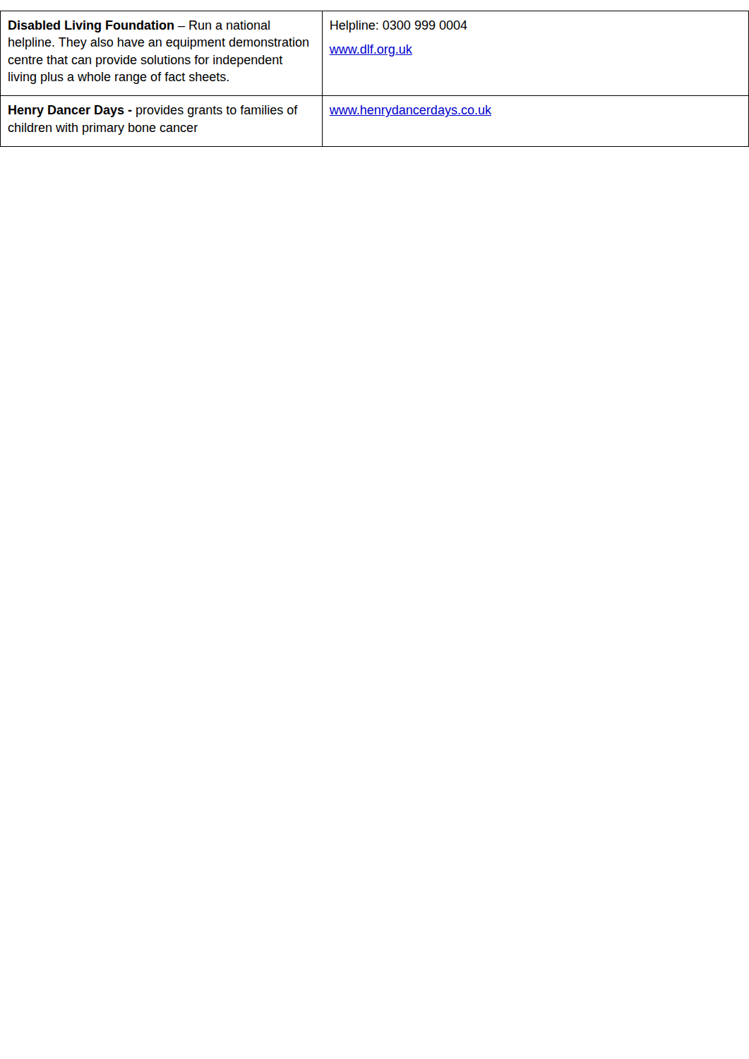| Disabled Living Foundation – Run a national helpline. They also have an equipment demonstration centre that can provide solutions for independent living plus a whole range of fact sheets. | Helpline: 0300 999 0004 www.dlf.org.uk |
| Henry Dancer Days - provides grants to families of children with primary bone cancer | www.henrydancerdays.co.uk |